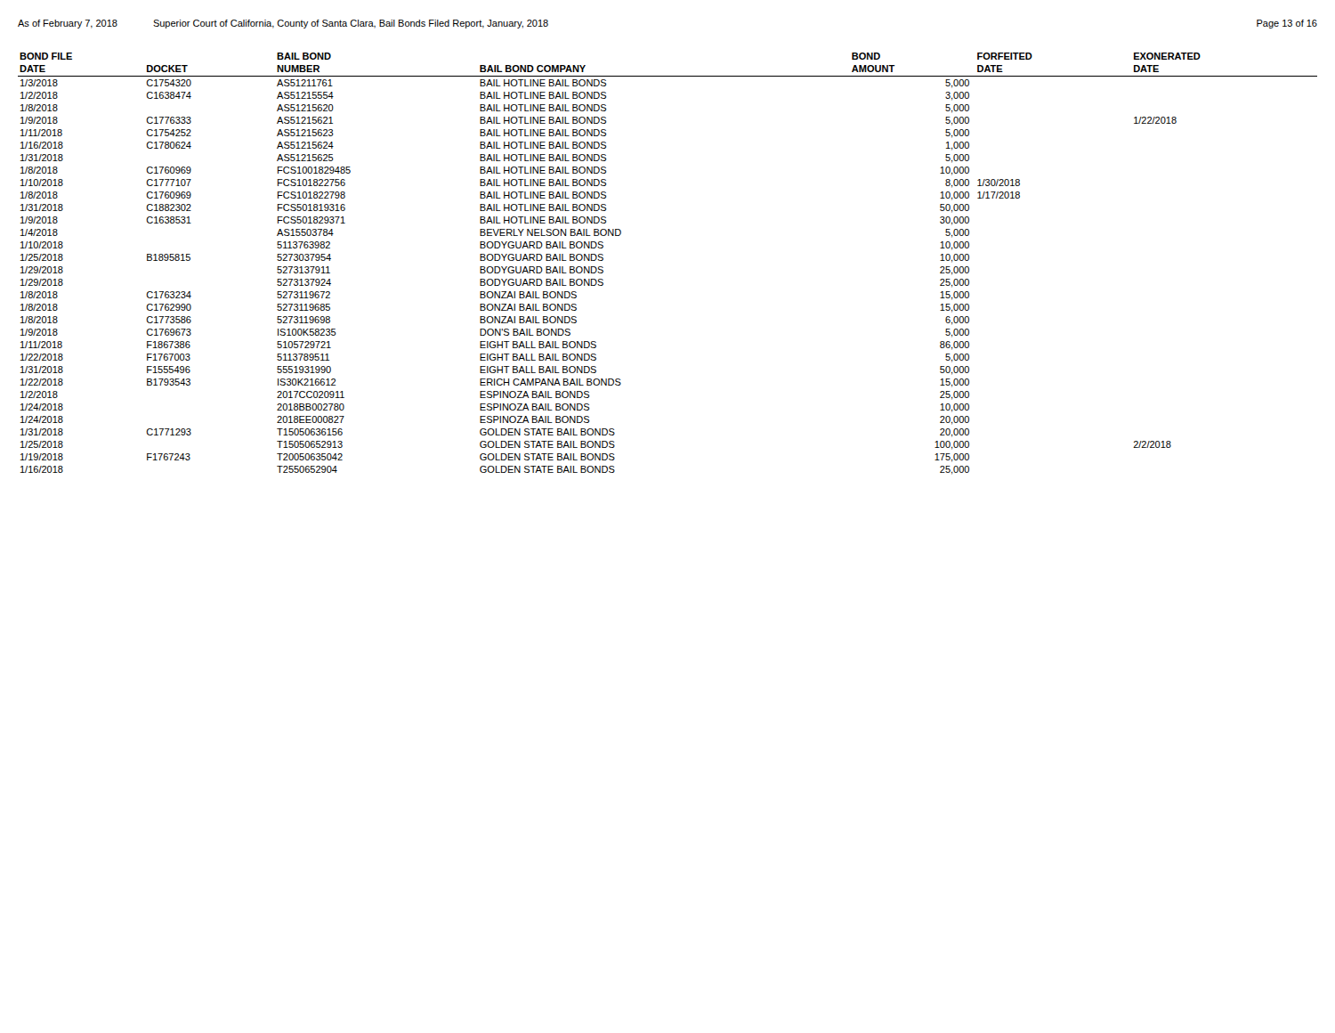As of February 7, 2018
Superior Court of California, County of Santa Clara, Bail Bonds Filed Report, January, 2018
Page 13 of 16
| BOND FILE | BAIL BOND | | BOND | FORFEITED | EXONERATED |
| --- | --- | --- | --- | --- | --- |
| DATE | DOCKET | NUMBER | BAIL BOND COMPANY | AMOUNT | DATE | DATE |
| 1/3/2018 | C1754320 | AS51211761 | BAIL HOTLINE BAIL BONDS | 5,000 | | |
| 1/2/2018 | C1638474 | AS51215554 | BAIL HOTLINE BAIL BONDS | 3,000 | | |
| 1/8/2018 | | AS51215620 | BAIL HOTLINE BAIL BONDS | 5,000 | | |
| 1/9/2018 | C1776333 | AS51215621 | BAIL HOTLINE BAIL BONDS | 5,000 | | 1/22/2018 |
| 1/11/2018 | C1754252 | AS51215623 | BAIL HOTLINE BAIL BONDS | 5,000 | | |
| 1/16/2018 | C1780624 | AS51215624 | BAIL HOTLINE BAIL BONDS | 1,000 | | |
| 1/31/2018 | | AS51215625 | BAIL HOTLINE BAIL BONDS | 5,000 | | |
| 1/8/2018 | C1760969 | FCS1001829485 | BAIL HOTLINE BAIL BONDS | 10,000 | | |
| 1/10/2018 | C1777107 | FCS101822756 | BAIL HOTLINE BAIL BONDS | 8,000 | 1/30/2018 | |
| 1/8/2018 | C1760969 | FCS101822798 | BAIL HOTLINE BAIL BONDS | 10,000 | 1/17/2018 | |
| 1/31/2018 | C1882302 | FCS501819316 | BAIL HOTLINE BAIL BONDS | 50,000 | | |
| 1/9/2018 | C1638531 | FCS501829371 | BAIL HOTLINE BAIL BONDS | 30,000 | | |
| 1/4/2018 | | AS15503784 | BEVERLY NELSON BAIL BOND | 5,000 | | |
| 1/10/2018 | | 5113763982 | BODYGUARD BAIL BONDS | 10,000 | | |
| 1/25/2018 | B1895815 | 5273037954 | BODYGUARD BAIL BONDS | 10,000 | | |
| 1/29/2018 | | 5273137911 | BODYGUARD BAIL BONDS | 25,000 | | |
| 1/29/2018 | | 5273137924 | BODYGUARD BAIL BONDS | 25,000 | | |
| 1/8/2018 | C1763234 | 5273119672 | BONZAI BAIL BONDS | 15,000 | | |
| 1/8/2018 | C1762990 | 5273119685 | BONZAI BAIL BONDS | 15,000 | | |
| 1/8/2018 | C1773586 | 5273119698 | BONZAI BAIL BONDS | 6,000 | | |
| 1/9/2018 | C1769673 | IS100K58235 | DON'S BAIL BONDS | 5,000 | | |
| 1/11/2018 | F1867386 | 5105729721 | EIGHT BALL BAIL BONDS | 86,000 | | |
| 1/22/2018 | F1767003 | 5113789511 | EIGHT BALL BAIL BONDS | 5,000 | | |
| 1/31/2018 | F1555496 | 5551931990 | EIGHT BALL BAIL BONDS | 50,000 | | |
| 1/22/2018 | B1793543 | IS30K216612 | ERICH CAMPANA BAIL BONDS | 15,000 | | |
| 1/2/2018 | | 2017CC020911 | ESPINOZA BAIL BONDS | 25,000 | | |
| 1/24/2018 | | 2018BB002780 | ESPINOZA BAIL BONDS | 10,000 | | |
| 1/24/2018 | | 2018EE000827 | ESPINOZA BAIL BONDS | 20,000 | | |
| 1/31/2018 | C1771293 | T15050636156 | GOLDEN STATE BAIL BONDS | 20,000 | | |
| 1/25/2018 | | T15050652913 | GOLDEN STATE BAIL BONDS | 100,000 | | 2/2/2018 |
| 1/19/2018 | F1767243 | T20050635042 | GOLDEN STATE BAIL BONDS | 175,000 | | |
| 1/16/2018 | | T2550652904 | GOLDEN STATE BAIL BONDS | 25,000 | | |